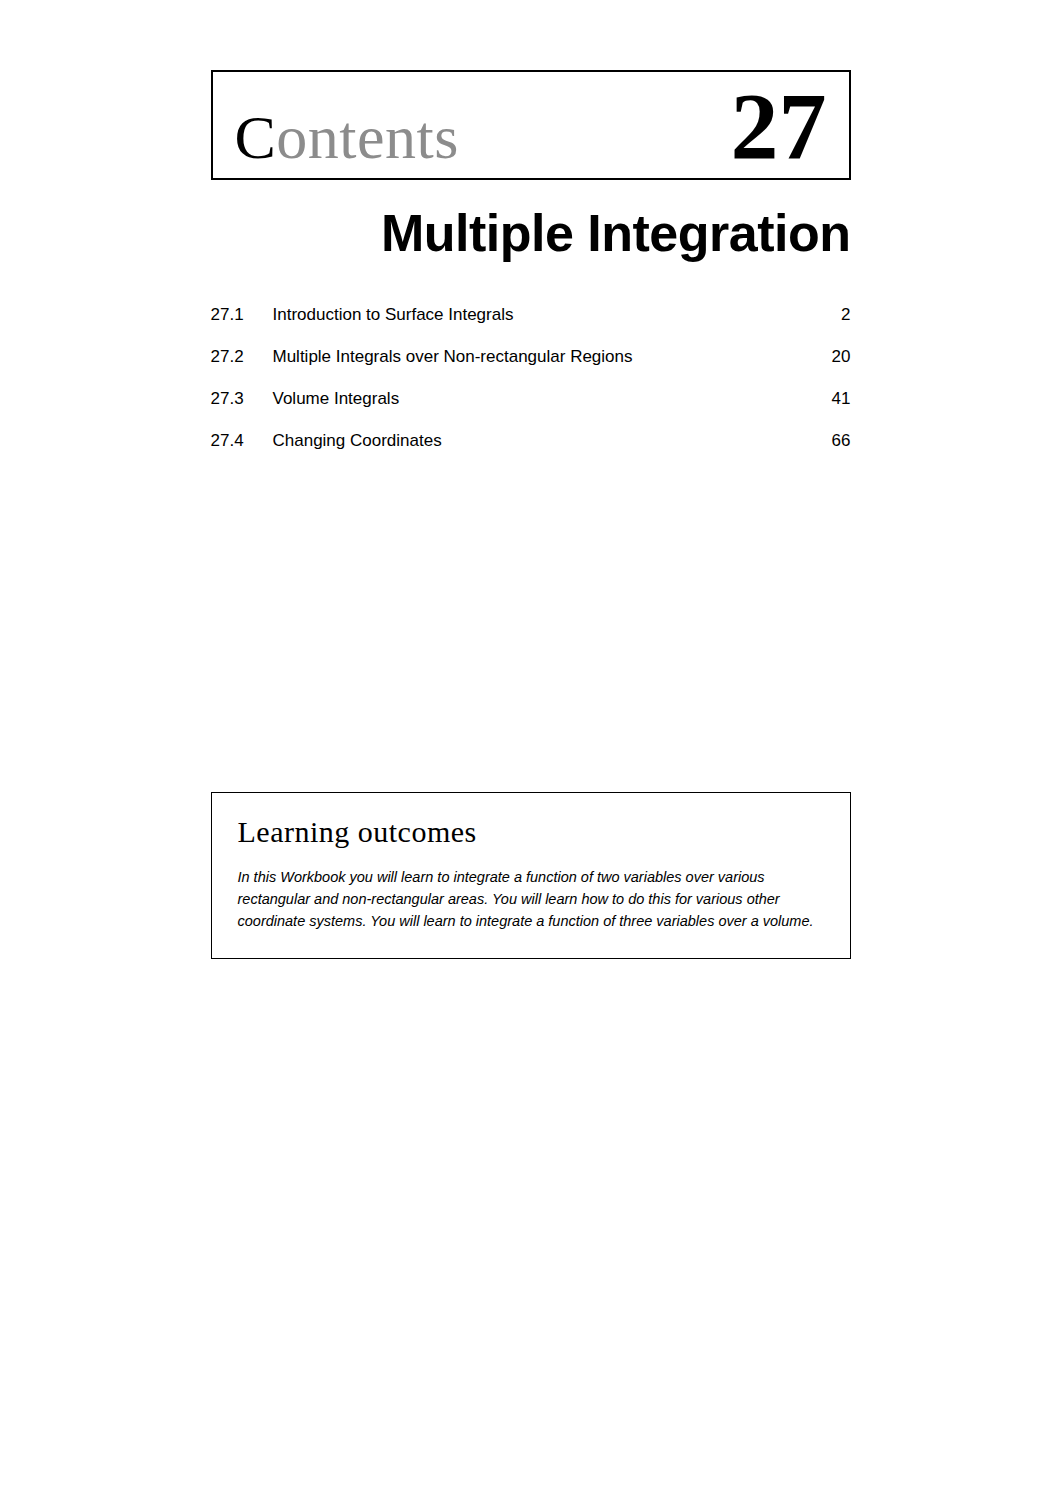Contents
27
Multiple Integration
| 27.1 | Introduction to Surface Integrals | 2 |
| 27.2 | Multiple Integrals over Non-rectangular Regions | 20 |
| 27.3 | Volume Integrals | 41 |
| 27.4 | Changing Coordinates | 66 |
Learning outcomes
In this Workbook you will learn to integrate a function of two variables over various rectangular and non-rectangular areas. You will learn how to do this for various other coordinate systems. You will learn to integrate a function of three variables over a volume.